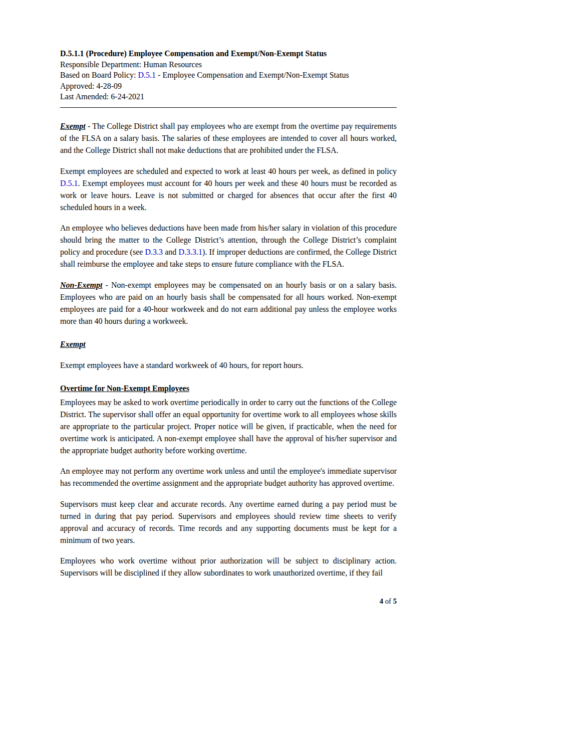D.5.1.1 (Procedure) Employee Compensation and Exempt/Non-Exempt Status
Responsible Department: Human Resources
Based on Board Policy: D.5.1 - Employee Compensation and Exempt/Non-Exempt Status
Approved: 4-28-09
Last Amended: 6-24-2021
Exempt - The College District shall pay employees who are exempt from the overtime pay requirements of the FLSA on a salary basis. The salaries of these employees are intended to cover all hours worked, and the College District shall not make deductions that are prohibited under the FLSA.
Exempt employees are scheduled and expected to work at least 40 hours per week, as defined in policy D.5.1. Exempt employees must account for 40 hours per week and these 40 hours must be recorded as work or leave hours. Leave is not submitted or charged for absences that occur after the first 40 scheduled hours in a week.
An employee who believes deductions have been made from his/her salary in violation of this procedure should bring the matter to the College District’s attention, through the College District’s complaint policy and procedure (see D.3.3 and D.3.3.1). If improper deductions are confirmed, the College District shall reimburse the employee and take steps to ensure future compliance with the FLSA.
Non-Exempt - Non-exempt employees may be compensated on an hourly basis or on a salary basis. Employees who are paid on an hourly basis shall be compensated for all hours worked. Non-exempt employees are paid for a 40-hour workweek and do not earn additional pay unless the employee works more than 40 hours during a workweek.
Exempt
Exempt employees have a standard workweek of 40 hours, for report hours.
Overtime for Non-Exempt Employees
Employees may be asked to work overtime periodically in order to carry out the functions of the College District. The supervisor shall offer an equal opportunity for overtime work to all employees whose skills are appropriate to the particular project. Proper notice will be given, if practicable, when the need for overtime work is anticipated. A non-exempt employee shall have the approval of his/her supervisor and the appropriate budget authority before working overtime.
An employee may not perform any overtime work unless and until the employee's immediate supervisor has recommended the overtime assignment and the appropriate budget authority has approved overtime.
Supervisors must keep clear and accurate records. Any overtime earned during a pay period must be turned in during that pay period. Supervisors and employees should review time sheets to verify approval and accuracy of records. Time records and any supporting documents must be kept for a minimum of two years.
Employees who work overtime without prior authorization will be subject to disciplinary action. Supervisors will be disciplined if they allow subordinates to work unauthorized overtime, if they fail
4 of 5